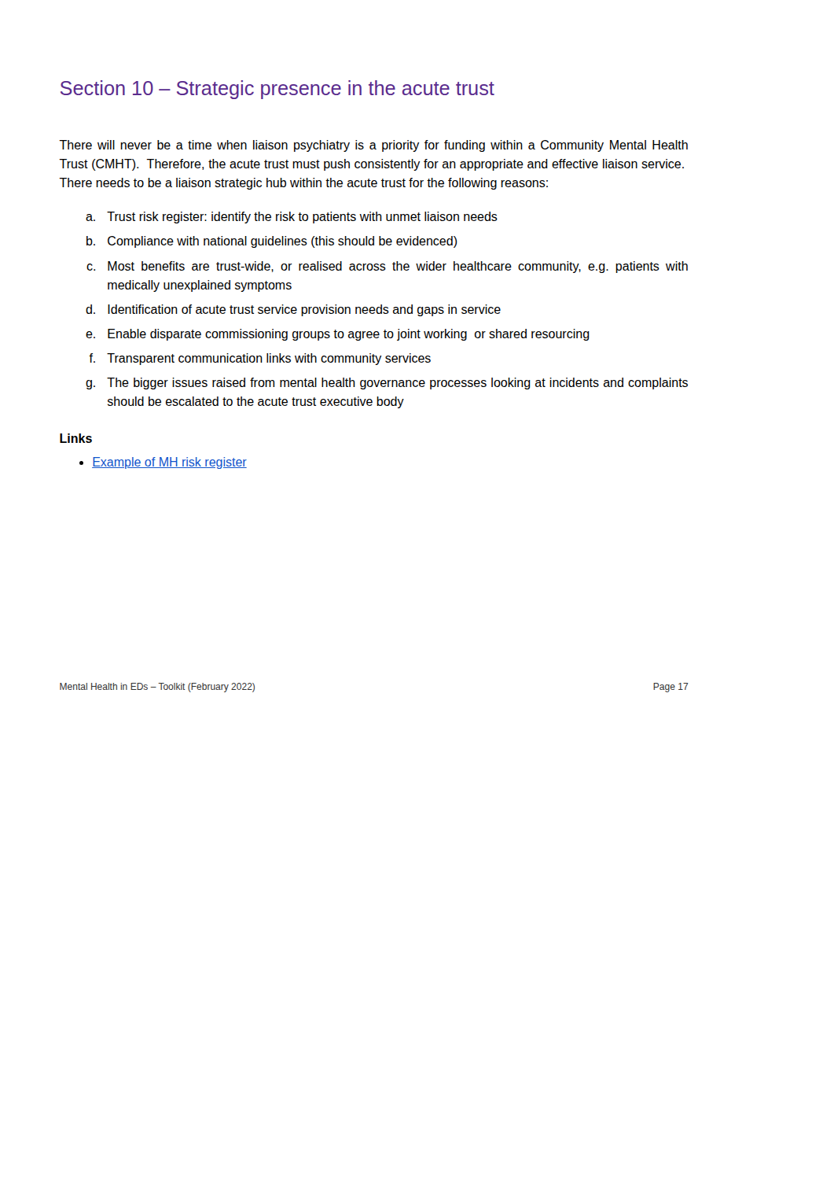Section 10 – Strategic presence in the acute trust
There will never be a time when liaison psychiatry is a priority for funding within a Community Mental Health Trust (CMHT). Therefore, the acute trust must push consistently for an appropriate and effective liaison service. There needs to be a liaison strategic hub within the acute trust for the following reasons:
Trust risk register: identify the risk to patients with unmet liaison needs
Compliance with national guidelines (this should be evidenced)
Most benefits are trust-wide, or realised across the wider healthcare community, e.g. patients with medically unexplained symptoms
Identification of acute trust service provision needs and gaps in service
Enable disparate commissioning groups to agree to joint working or shared resourcing
Transparent communication links with community services
The bigger issues raised from mental health governance processes looking at incidents and complaints should be escalated to the acute trust executive body
Links
Example of MH risk register
Mental Health in EDs – Toolkit (February 2022) Page 17